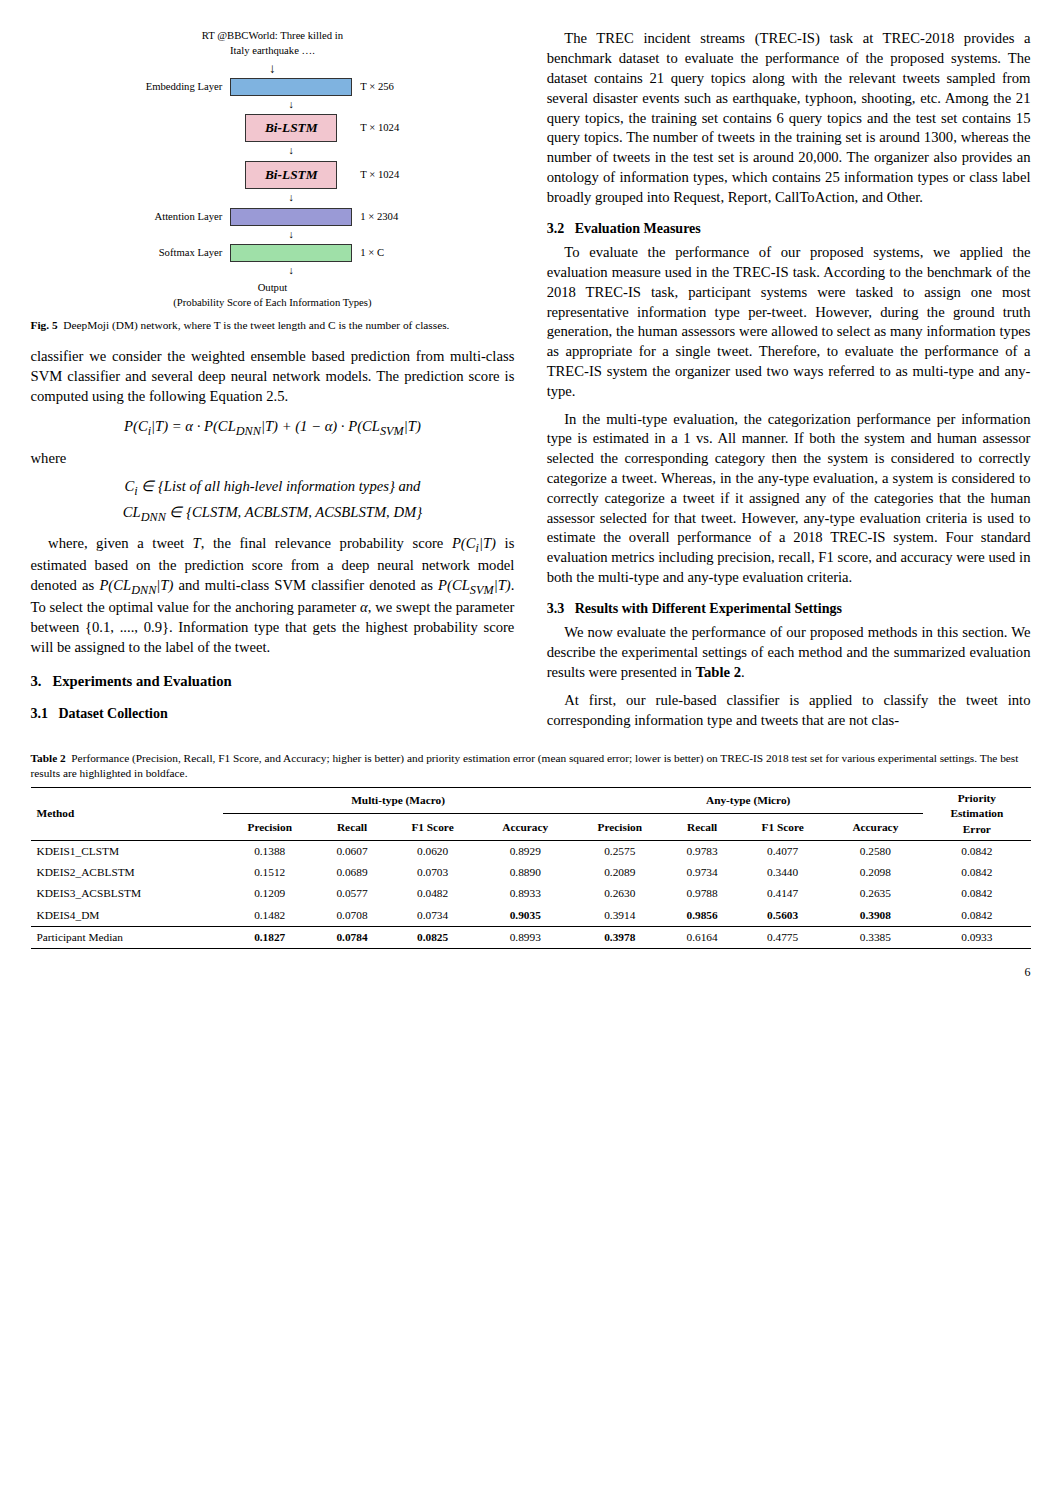RT @BBCWorld: Three killed in
Italy earthquake ….
↓
| Embedding Layer | | T × 256 |
| | ↓ | |
| | Bi-LSTM | T × 1024 |
| | ↓ | |
| | Bi-LSTM | T × 1024 |
| | ↓ | |
| Attention Layer | | 1 × 2304 |
| | ↓ | |
| Softmax Layer | | 1 × C |
| | ↓ | |
Output
(Probability Score of Each Information Types)
Fig. 5 DeepMoji (DM) network, where T is the tweet length and C is the number of classes.
classifier we consider the weighted ensemble based prediction from multi-class SVM classifier and several deep neural network models. The prediction score is computed using the following Equation 2.5.
P(Ci|T) = α · P(CLDNN|T) + (1 − α) · P(CLSVM|T)
where
Ci ∈ {List of all high-level information types} and
CLDNN ∈ {CLSTM, ACBLSTM, ACSBLSTM, DM}
where, given a tweet T, the final relevance probability score P(Ci|T) is estimated based on the prediction score from a deep neural network model denoted as P(CLDNN|T) and multi-class SVM classifier denoted as P(CLSVM|T). To select the optimal value for the anchoring parameter α, we swept the parameter between {0.1, ...., 0.9}. Information type that gets the highest probability score will be assigned to the label of the tweet.
3. Experiments and Evaluation
3.1 Dataset Collection
The TREC incident streams (TREC-IS) task at TREC-2018 provides a benchmark dataset to evaluate the performance of the proposed systems. The dataset contains 21 query topics along with the relevant tweets sampled from several disaster events such as earthquake, typhoon, shooting, etc. Among the 21 query topics, the training set contains 6 query topics and the test set contains 15 query topics. The number of tweets in the training set is around 1300, whereas the number of tweets in the test set is around 20,000. The organizer also provides an ontology of information types, which contains 25 information types or class label broadly grouped into Request, Report, CallToAction, and Other.
3.2 Evaluation Measures
To evaluate the performance of our proposed systems, we applied the evaluation measure used in the TREC-IS task. According to the benchmark of the 2018 TREC-IS task, participant systems were tasked to assign one most representative information type per-tweet. However, during the ground truth generation, the human assessors were allowed to select as many information types as appropriate for a single tweet. Therefore, to evaluate the performance of a TREC-IS system the organizer used two ways referred to as multi-type and any-type.
In the multi-type evaluation, the categorization performance per information type is estimated in a 1 vs. All manner. If both the system and human assessor selected the corresponding category then the system is considered to correctly categorize a tweet. Whereas, in the any-type evaluation, a system is considered to correctly categorize a tweet if it assigned any of the categories that the human assessor selected for that tweet. However, any-type evaluation criteria is used to estimate the overall performance of a 2018 TREC-IS system. Four standard evaluation metrics including precision, recall, F1 score, and accuracy were used in both the multi-type and any-type evaluation criteria.
3.3 Results with Different Experimental Settings
We now evaluate the performance of our proposed methods in this section. We describe the experimental settings of each method and the summarized evaluation results were presented in Table 2.
At first, our rule-based classifier is applied to classify the tweet into corresponding information type and tweets that are not clas-
Table 2 Performance (Precision, Recall, F1 Score, and Accuracy; higher is better) and priority estimation error (mean squared error; lower is better) on TREC-IS 2018 test set for various experimental settings. The best results are highlighted in boldface.
| Method | Multi-type (Macro) | Any-type (Micro) | Priority Estimation Error |
| --- | --- | --- | --- |
| Precision | Recall | F1 Score | Accuracy | Precision | Recall | F1 Score | Accuracy |
| KDEIS1_CLSTM | 0.1388 | 0.0607 | 0.0620 | 0.8929 | 0.2575 | 0.9783 | 0.4077 | 0.2580 | 0.0842 |
| KDEIS2_ACBLSTM | 0.1512 | 0.0689 | 0.0703 | 0.8890 | 0.2089 | 0.9734 | 0.3440 | 0.2098 | 0.0842 |
| KDEIS3_ACSBLSTM | 0.1209 | 0.0577 | 0.0482 | 0.8933 | 0.2630 | 0.9788 | 0.4147 | 0.2635 | 0.0842 |
| KDEIS4_DM | 0.1482 | 0.0708 | 0.0734 | 0.9035 | 0.3914 | 0.9856 | 0.5603 | 0.3908 | 0.0842 |
| Participant Median | 0.1827 | 0.0784 | 0.0825 | 0.8993 | 0.3978 | 0.6164 | 0.4775 | 0.3385 | 0.0933 |
6